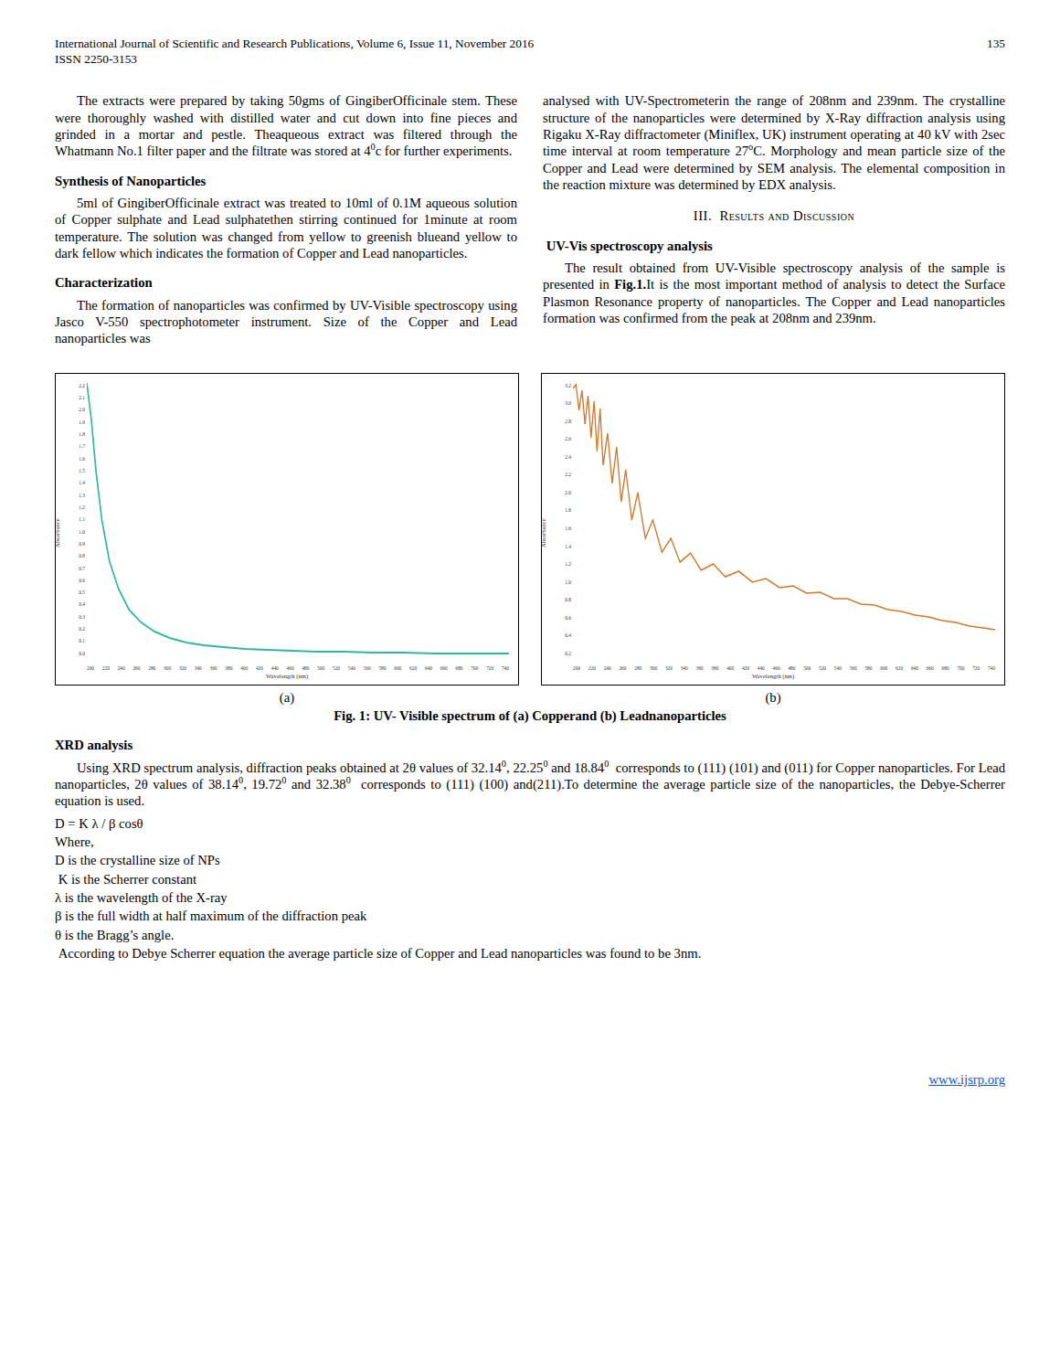International Journal of Scientific and Research Publications, Volume 6, Issue 11, November 2016
ISSN 2250-3153
135
The extracts were prepared by taking 50gms of GingiberOfficinale stem. These were thoroughly washed with distilled water and cut down into fine pieces and grinded in a mortar and pestle. Theaqueous extract was filtered through the Whatmann No.1 filter paper and the filtrate was stored at 40c for further experiments.
Synthesis of Nanoparticles
5ml of GingiberOfficinale extract was treated to 10ml of 0.1M aqueous solution of Copper sulphate and Lead sulphatethen stirring continued for 1minute at room temperature. The solution was changed from yellow to greenish blueand yellow to dark fellow which indicates the formation of Copper and Lead nanoparticles.
Characterization
The formation of nanoparticles was confirmed by UV-Visible spectroscopy using Jasco V-550 spectrophotometer instrument. Size of the Copper and Lead nanoparticles was
analysed with UV-Spectrometerin the range of 208nm and 239nm. The crystalline structure of the nanoparticles were determined by X-Ray diffraction analysis using Rigaku X-Ray diffractometer (Miniflex, UK) instrument operating at 40 kV with 2sec time interval at room temperature 27oC. Morphology and mean particle size of the Copper and Lead were determined by SEM analysis. The elemental composition in the reaction mixture was determined by EDX analysis.
III. Results and Discussion
UV-Vis spectroscopy analysis
The result obtained from UV-Visible spectroscopy analysis of the sample is presented in Fig.1. It is the most important method of analysis to detect the Surface Plasmon Resonance property of nanoparticles. The Copper and Lead nanoparticles formation was confirmed from the peak at 208nm and 239nm.
Absorbance
2.22.12.01.91.81.71.61.51.41.31.21.11.00.90.80.70.60.50.40.30.20.10.0
200220240260280300320340360380400420440460480500520540560580600620640660680700720740
Wavelength (nm)
Absorbance
3.23.02.82.62.42.22.01.81.61.41.21.00.80.60.40.2
200220240260280300320340360380400420440460480500520540560580600620640660680700720740
Wavelength (nm)
(a) (b)
Fig. 1: UV- Visible spectrum of (a) Copperand (b) Leadnanoparticles
XRD analysis
Using XRD spectrum analysis, diffraction peaks obtained at 2θ values of 32.140, 22.250 and 18.840 corresponds to (111) (101) and (011) for Copper nanoparticles. For Lead nanoparticles, 2θ values of 38.140, 19.720 and 32.380 corresponds to (111) (100) and(211).To determine the average particle size of the nanoparticles, the Debye-Scherrer equation is used.
D = K λ / β cosθ
Where,
D is the crystalline size of NPs
K is the Scherrer constant
λ is the wavelength of the X-ray
β is the full width at half maximum of the diffraction peak
θ is the Bragg’s angle.
According to Debye Scherrer equation the average particle size of Copper and Lead nanoparticles was found to be 3nm.
www.ijsrp.org